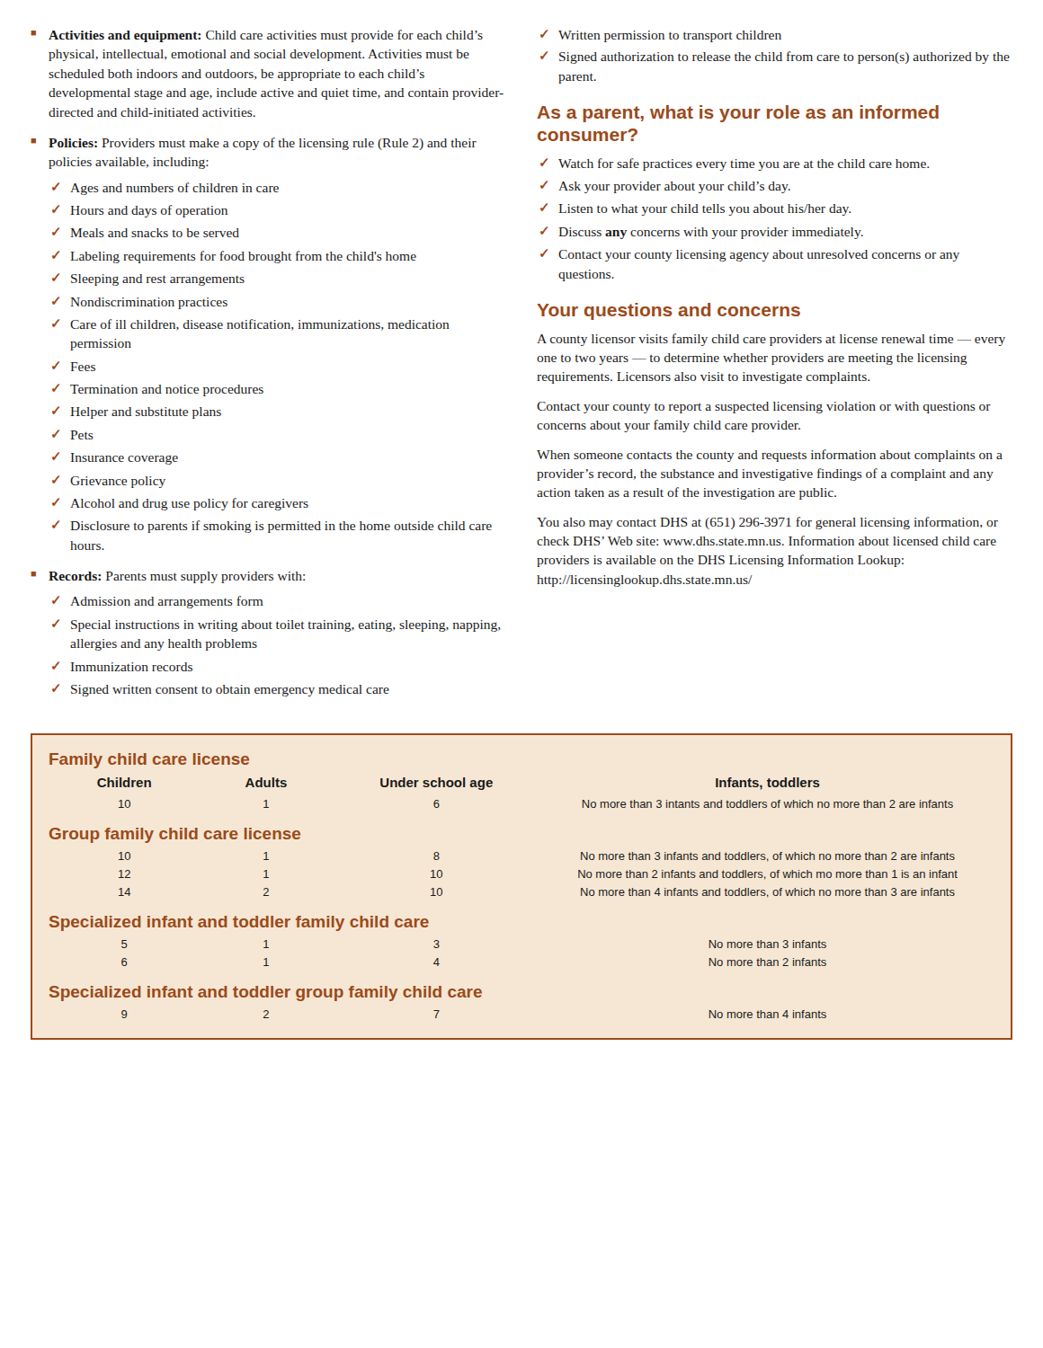Activities and equipment: Child care activities must provide for each child’s physical, intellectual, emotional and social development. Activities must be scheduled both indoors and outdoors, be appropriate to each child’s developmental stage and age, include active and quiet time, and contain provider-directed and child-initiated activities.
Policies: Providers must make a copy of the licensing rule (Rule 2) and their policies available, including:
Ages and numbers of children in care
Hours and days of operation
Meals and snacks to be served
Labeling requirements for food brought from the child's home
Sleeping and rest arrangements
Nondiscrimination practices
Care of ill children, disease notification, immunizations, medication permission
Fees
Termination and notice procedures
Helper and substitute plans
Pets
Insurance coverage
Grievance policy
Alcohol and drug use policy for caregivers
Disclosure to parents if smoking is permitted in the home outside child care hours.
Records: Parents must supply providers with:
Admission and arrangements form
Special instructions in writing about toilet training, eating, sleeping, napping, allergies and any health problems
Immunization records
Signed written consent to obtain emergency medical care
Written permission to transport children
Signed authorization to release the child from care to person(s) authorized by the parent.
As a parent, what is your role as an informed consumer?
Watch for safe practices every time you are at the child care home.
Ask your provider about your child’s day.
Listen to what your child tells you about his/her day.
Discuss any concerns with your provider immediately.
Contact your county licensing agency about unresolved concerns or any questions.
Your questions and concerns
A county licensor visits family child care providers at license renewal time — every one to two years — to determine whether providers are meeting the licensing requirements. Licensors also visit to investigate complaints.
Contact your county to report a suspected licensing violation or with questions or concerns about your family child care provider.
When someone contacts the county and requests information about complaints on a provider’s record, the substance and investigative findings of a complaint and any action taken as a result of the investigation are public.
You also may contact DHS at (651) 296-3971 for general licensing information, or check DHS’ Web site: www.dhs.state.mn.us. Information about licensed child care providers is available on the DHS Licensing Information Lookup: http://licensinglookup.dhs.state.mn.us/
Family child care license
| Children | Adults | Under school age | Infants, toddlers |
| --- | --- | --- | --- |
| 10 | 1 | 6 | No more than 3 intants and toddlers of which no more than 2 are infants |
Group family child care license
| 10 | 1 | 8 | No more than 3 infants and toddlers, of which no more than 2 are infants |
| 12 | 1 | 10 | No more than 2 infants and toddlers, of which mo more than 1 is an infant |
| 14 | 2 | 10 | No more than 4 infants and toddlers, of which no more than 3 are infants |
Specialized infant and toddler family child care
| 5 | 1 | 3 | No more than 3 infants |
| 6 | 1 | 4 | No more than 2 infants |
Specialized infant and toddler group family child care
| 9 | 2 | 7 | No more than 4 infants |